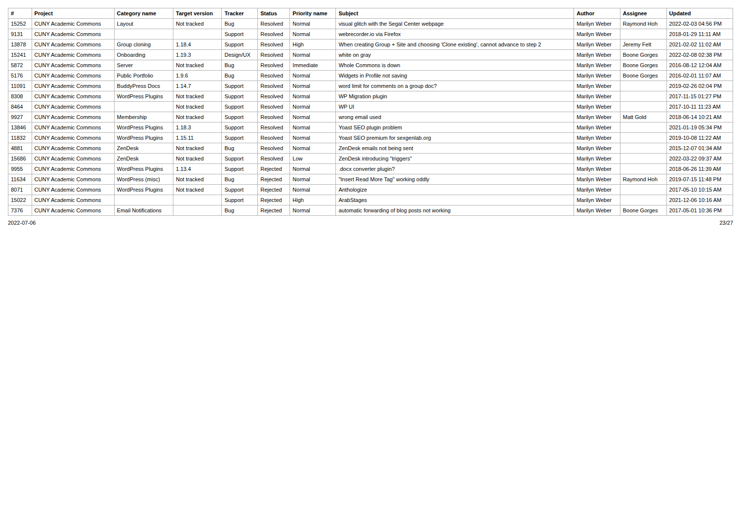| # | Project | Category name | Target version | Tracker | Status | Priority name | Subject | Author | Assignee | Updated |
| --- | --- | --- | --- | --- | --- | --- | --- | --- | --- | --- |
| 15252 | CUNY Academic Commons | Layout | Not tracked | Bug | Resolved | Normal | visual glitch with the Segal Center webpage | Marilyn Weber | Raymond Hoh | 2022-02-03 04:56 PM |
| 9131 | CUNY Academic Commons | | | Support | Resolved | Normal | webrecorder.io via Firefox | Marilyn Weber | | 2018-01-29 11:11 AM |
| 13878 | CUNY Academic Commons | Group cloning | 1.18.4 | Support | Resolved | High | When creating Group + Site and choosing 'Clone existing', cannot advance to step 2 | Marilyn Weber | Jeremy Felt | 2021-02-02 11:02 AM |
| 15241 | CUNY Academic Commons | Onboarding | 1.19.3 | Design/UX | Resolved | Normal | white on gray | Marilyn Weber | Boone Gorges | 2022-02-08 02:38 PM |
| 5872 | CUNY Academic Commons | Server | Not tracked | Bug | Resolved | Immediate | Whole Commons is down | Marilyn Weber | Boone Gorges | 2016-08-12 12:04 AM |
| 5176 | CUNY Academic Commons | Public Portfolio | 1.9.6 | Bug | Resolved | Normal | Widgets in Profile not saving | Marilyn Weber | Boone Gorges | 2016-02-01 11:07 AM |
| 11091 | CUNY Academic Commons | BuddyPress Docs | 1.14.7 | Support | Resolved | Normal | word limit for comments on a group doc? | Marilyn Weber | | 2019-02-26 02:04 PM |
| 8308 | CUNY Academic Commons | WordPress Plugins | Not tracked | Support | Resolved | Normal | WP Migration plugin | Marilyn Weber | | 2017-11-15 01:27 PM |
| 8464 | CUNY Academic Commons | | Not tracked | Support | Resolved | Normal | WP UI | Marilyn Weber | | 2017-10-11 11:23 AM |
| 9927 | CUNY Academic Commons | Membership | Not tracked | Support | Resolved | Normal | wrong email used | Marilyn Weber | Matt Gold | 2018-06-14 10:21 AM |
| 13846 | CUNY Academic Commons | WordPress Plugins | 1.18.3 | Support | Resolved | Normal | Yoast SEO plugin problem | Marilyn Weber | | 2021-01-19 05:34 PM |
| 11832 | CUNY Academic Commons | WordPress Plugins | 1.15.11 | Support | Resolved | Normal | Yoast SEO premium for sexgenlab.org | Marilyn Weber | | 2019-10-08 11:22 AM |
| 4881 | CUNY Academic Commons | ZenDesk | Not tracked | Bug | Resolved | Normal | ZenDesk emails not being sent | Marilyn Weber | | 2015-12-07 01:34 AM |
| 15686 | CUNY Academic Commons | ZenDesk | Not tracked | Support | Resolved | Low | ZenDesk introducing "triggers" | Marilyn Weber | | 2022-03-22 09:37 AM |
| 9955 | CUNY Academic Commons | WordPress Plugins | 1.13.4 | Support | Rejected | Normal | .docx converter plugin? | Marilyn Weber | | 2018-06-26 11:39 AM |
| 11634 | CUNY Academic Commons | WordPress (misc) | Not tracked | Bug | Rejected | Normal | "Insert Read More Tag" working oddly | Marilyn Weber | Raymond Hoh | 2019-07-15 11:48 PM |
| 8071 | CUNY Academic Commons | WordPress Plugins | Not tracked | Support | Rejected | Normal | Anthologize | Marilyn Weber | | 2017-05-10 10:15 AM |
| 15022 | CUNY Academic Commons | | | Support | Rejected | High | ArabStages | Marilyn Weber | | 2021-12-06 10:16 AM |
| 7376 | CUNY Academic Commons | Email Notifications | | Bug | Rejected | Normal | automatic forwarding of blog posts not working | Marilyn Weber | Boone Gorges | 2017-05-01 10:36 PM |
2022-07-06 23/27